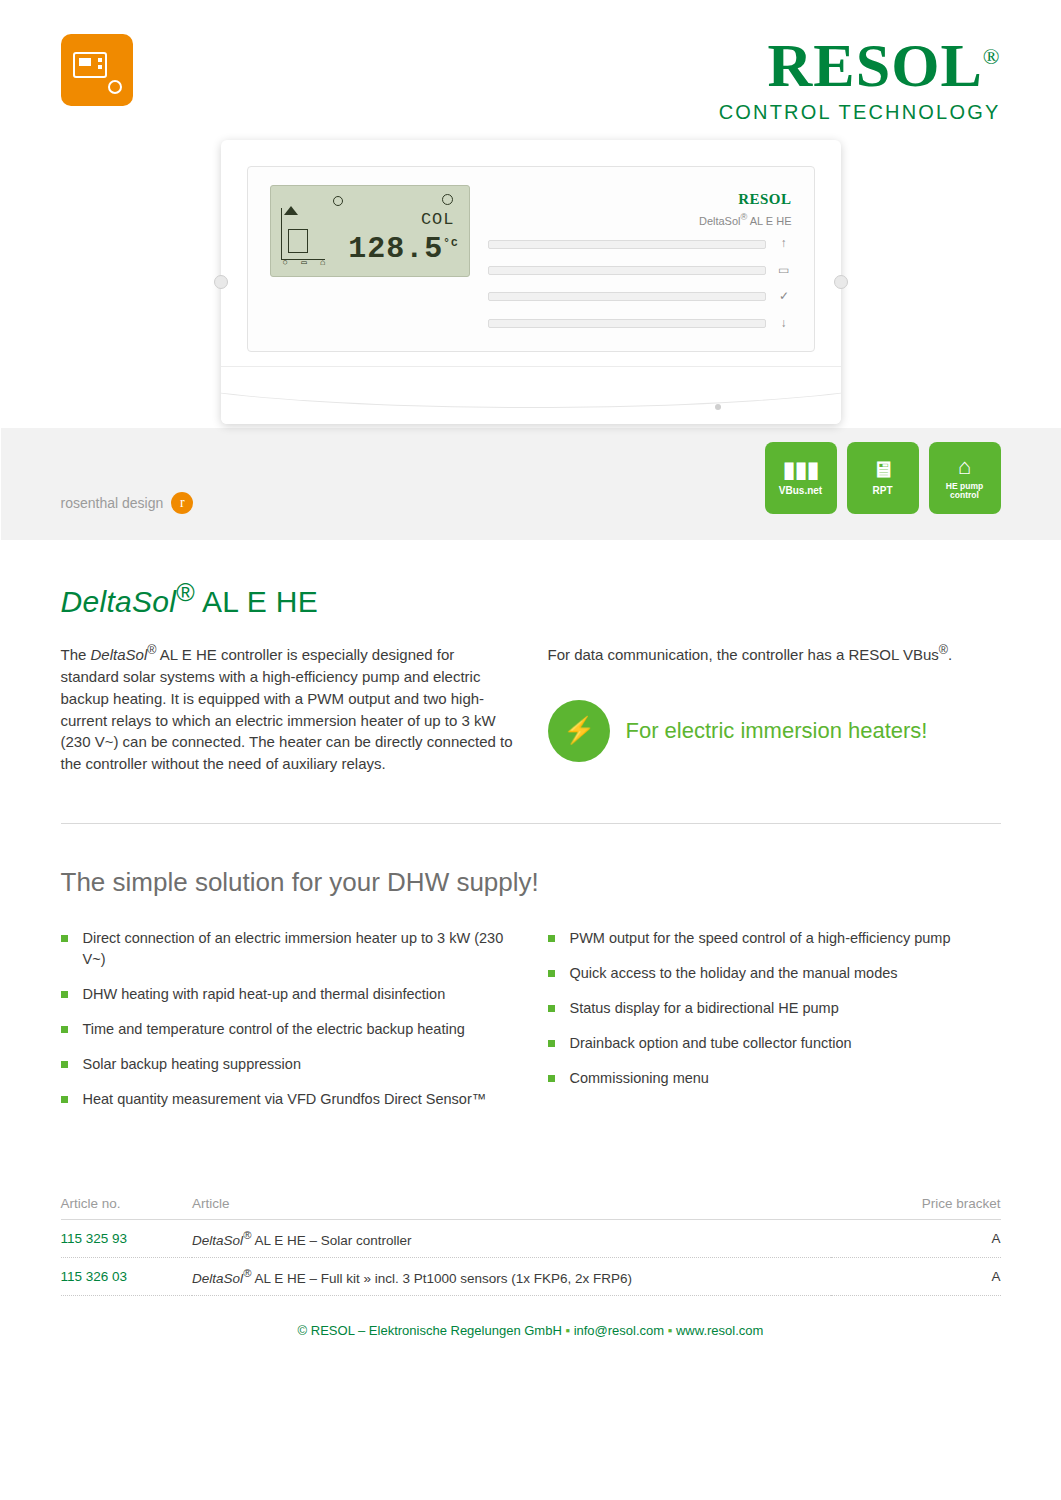RESOL®
CONTROL TECHNOLOGY
COL 128.5°C ○ ▭ ⌂
RESOL
DeltaSol® AL E HE
↑
▭
✓
↓
rosenthal design r
▮▮▮ VBus.net
🖥 RPT
⌂ HE pump control
DeltaSol® AL E HE
The DeltaSol® AL E HE controller is especially designed for standard solar systems with a high-efficiency pump and electric backup heating. It is equipped with a PWM output and two high-current relays to which an electric immersion heater of up to 3 kW (230 V~) can be connected. The heater can be directly connected to the controller without the need of auxiliary relays.
For data communication, the controller has a RESOL VBus®.
⚡ For electric immersion heaters!
The simple solution for your DHW supply!
Direct connection of an electric immersion heater up to 3 kW (230 V~)
DHW heating with rapid heat-up and thermal disinfection
Time and temperature control of the electric backup heating
Solar backup heating suppression
Heat quantity measurement via VFD Grundfos Direct Sensor™
PWM output for the speed control of a high-efficiency pump
Quick access to the holiday and the manual modes
Status display for a bidirectional HE pump
Drainback option and tube collector function
Commissioning menu
| Article no. | Article | Price bracket |
| --- | --- | --- |
| 115 325 93 | DeltaSol ® AL E HE – Solar controller | A |
| 115 326 03 | DeltaSol ® AL E HE – Full kit » incl. 3 Pt1000 sensors (1x FKP6, 2x FRP6) | A |
© RESOL – Elektronische Regelungen GmbH ▪ info@resol.com ▪ www.resol.com